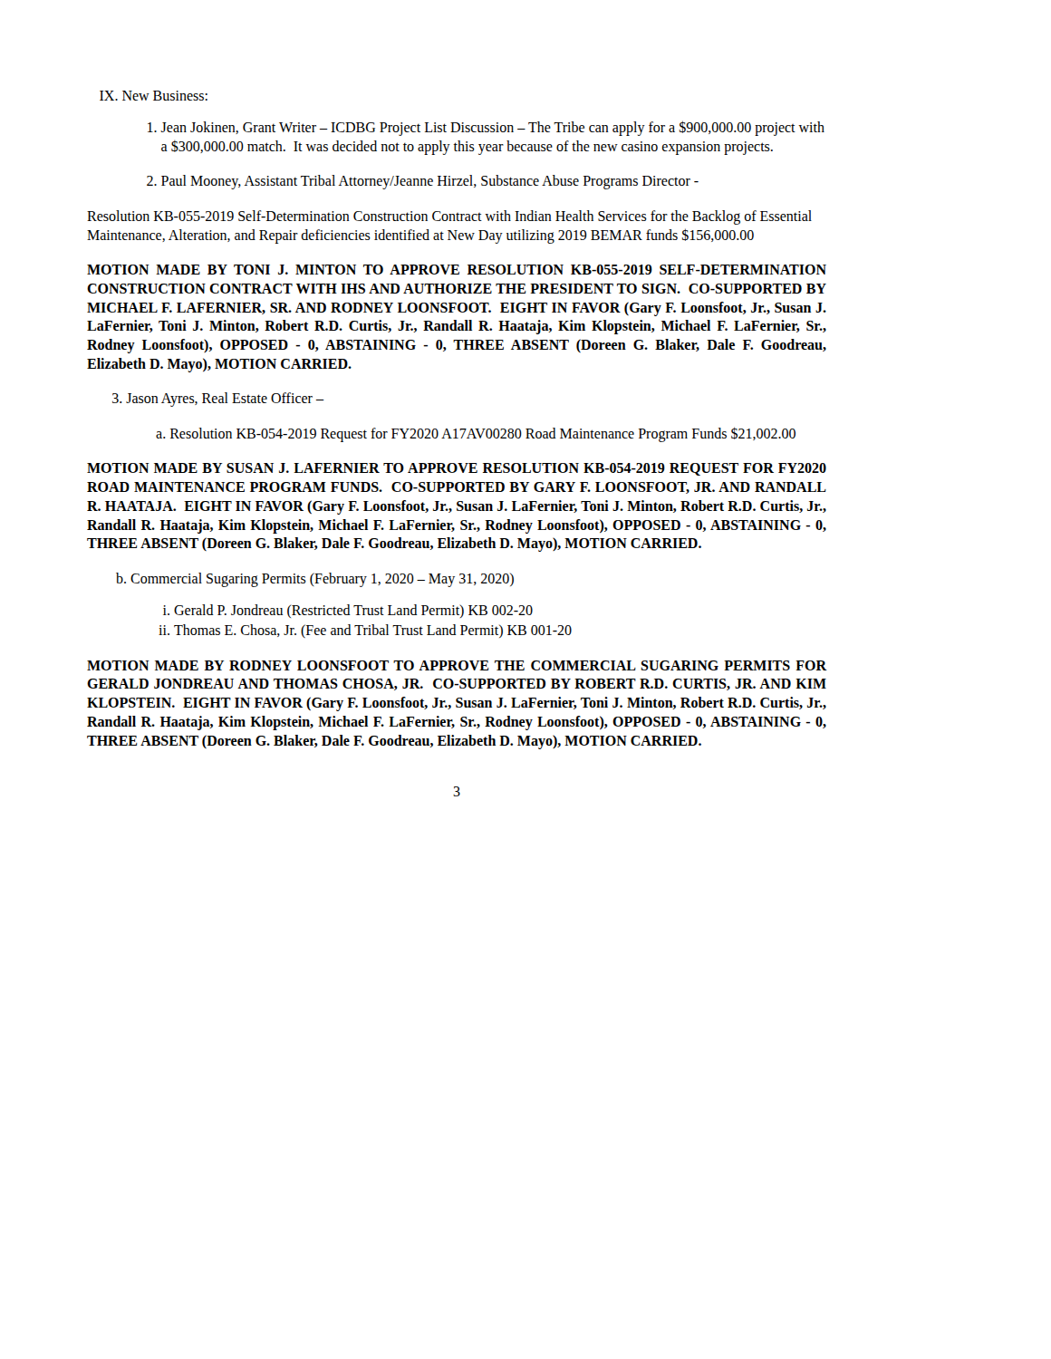New Business:
Jean Jokinen, Grant Writer – ICDBG Project List Discussion – The Tribe can apply for a $900,000.00 project with a $300,000.00 match. It was decided not to apply this year because of the new casino expansion projects.
Paul Mooney, Assistant Tribal Attorney/Jeanne Hirzel, Substance Abuse Programs Director -
Resolution KB-055-2019 Self-Determination Construction Contract with Indian Health Services for the Backlog of Essential Maintenance, Alteration, and Repair deficiencies identified at New Day utilizing 2019 BEMAR funds $156,000.00
MOTION MADE BY TONI J. MINTON TO APPROVE RESOLUTION KB-055-2019 SELF-DETERMINATION CONSTRUCTION CONTRACT WITH IHS AND AUTHORIZE THE PRESIDENT TO SIGN. CO-SUPPORTED BY MICHAEL F. LAFERNIER, SR. AND RODNEY LOONSFOOT. EIGHT IN FAVOR (Gary F. Loonsfoot, Jr., Susan J. LaFernier, Toni J. Minton, Robert R.D. Curtis, Jr., Randall R. Haataja, Kim Klopstein, Michael F. LaFernier, Sr., Rodney Loonsfoot), OPPOSED - 0, ABSTAINING - 0, THREE ABSENT (Doreen G. Blaker, Dale F. Goodreau, Elizabeth D. Mayo), MOTION CARRIED.
Jason Ayres, Real Estate Officer –
Resolution KB-054-2019 Request for FY2020 A17AV00280 Road Maintenance Program Funds $21,002.00
MOTION MADE BY SUSAN J. LAFERNIER TO APPROVE RESOLUTION KB-054-2019 REQUEST FOR FY2020 ROAD MAINTENANCE PROGRAM FUNDS. CO-SUPPORTED BY GARY F. LOONSFOOT, JR. AND RANDALL R. HAATAJA. EIGHT IN FAVOR (Gary F. Loonsfoot, Jr., Susan J. LaFernier, Toni J. Minton, Robert R.D. Curtis, Jr., Randall R. Haataja, Kim Klopstein, Michael F. LaFernier, Sr., Rodney Loonsfoot), OPPOSED - 0, ABSTAINING - 0, THREE ABSENT (Doreen G. Blaker, Dale F. Goodreau, Elizabeth D. Mayo), MOTION CARRIED.
Commercial Sugaring Permits (February 1, 2020 – May 31, 2020)
Gerald P. Jondreau (Restricted Trust Land Permit) KB 002-20
Thomas E. Chosa, Jr. (Fee and Tribal Trust Land Permit) KB 001-20
MOTION MADE BY RODNEY LOONSFOOT TO APPROVE THE COMMERCIAL SUGARING PERMITS FOR GERALD JONDREAU AND THOMAS CHOSA, JR. CO-SUPPORTED BY ROBERT R.D. CURTIS, JR. AND KIM KLOPSTEIN. EIGHT IN FAVOR (Gary F. Loonsfoot, Jr., Susan J. LaFernier, Toni J. Minton, Robert R.D. Curtis, Jr., Randall R. Haataja, Kim Klopstein, Michael F. LaFernier, Sr., Rodney Loonsfoot), OPPOSED - 0, ABSTAINING - 0, THREE ABSENT (Doreen G. Blaker, Dale F. Goodreau, Elizabeth D. Mayo), MOTION CARRIED.
3